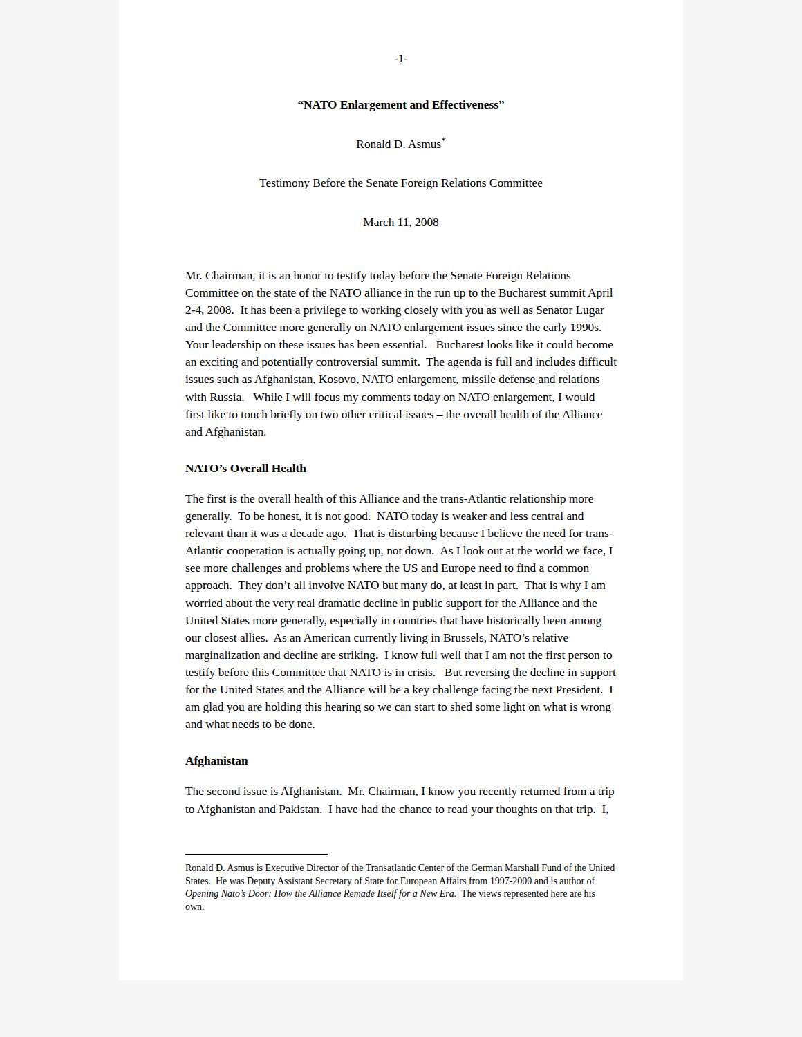-1-
“NATO Enlargement and Effectiveness”
Ronald D. Asmus*
Testimony Before the Senate Foreign Relations Committee
March 11, 2008
Mr. Chairman, it is an honor to testify today before the Senate Foreign Relations Committee on the state of the NATO alliance in the run up to the Bucharest summit April 2-4, 2008. It has been a privilege to working closely with you as well as Senator Lugar and the Committee more generally on NATO enlargement issues since the early 1990s. Your leadership on these issues has been essential. Bucharest looks like it could become an exciting and potentially controversial summit. The agenda is full and includes difficult issues such as Afghanistan, Kosovo, NATO enlargement, missile defense and relations with Russia. While I will focus my comments today on NATO enlargement, I would first like to touch briefly on two other critical issues – the overall health of the Alliance and Afghanistan.
NATO’s Overall Health
The first is the overall health of this Alliance and the trans-Atlantic relationship more generally. To be honest, it is not good. NATO today is weaker and less central and relevant than it was a decade ago. That is disturbing because I believe the need for trans-Atlantic cooperation is actually going up, not down. As I look out at the world we face, I see more challenges and problems where the US and Europe need to find a common approach. They don’t all involve NATO but many do, at least in part. That is why I am worried about the very real dramatic decline in public support for the Alliance and the United States more generally, especially in countries that have historically been among our closest allies. As an American currently living in Brussels, NATO’s relative marginalization and decline are striking. I know full well that I am not the first person to testify before this Committee that NATO is in crisis. But reversing the decline in support for the United States and the Alliance will be a key challenge facing the next President. I am glad you are holding this hearing so we can start to shed some light on what is wrong and what needs to be done.
Afghanistan
The second issue is Afghanistan. Mr. Chairman, I know you recently returned from a trip to Afghanistan and Pakistan. I have had the chance to read your thoughts on that trip. I,
Ronald D. Asmus is Executive Director of the Transatlantic Center of the German Marshall Fund of the United States. He was Deputy Assistant Secretary of State for European Affairs from 1997-2000 and is author of Opening Nato’s Door: How the Alliance Remade Itself for a New Era. The views represented here are his own.